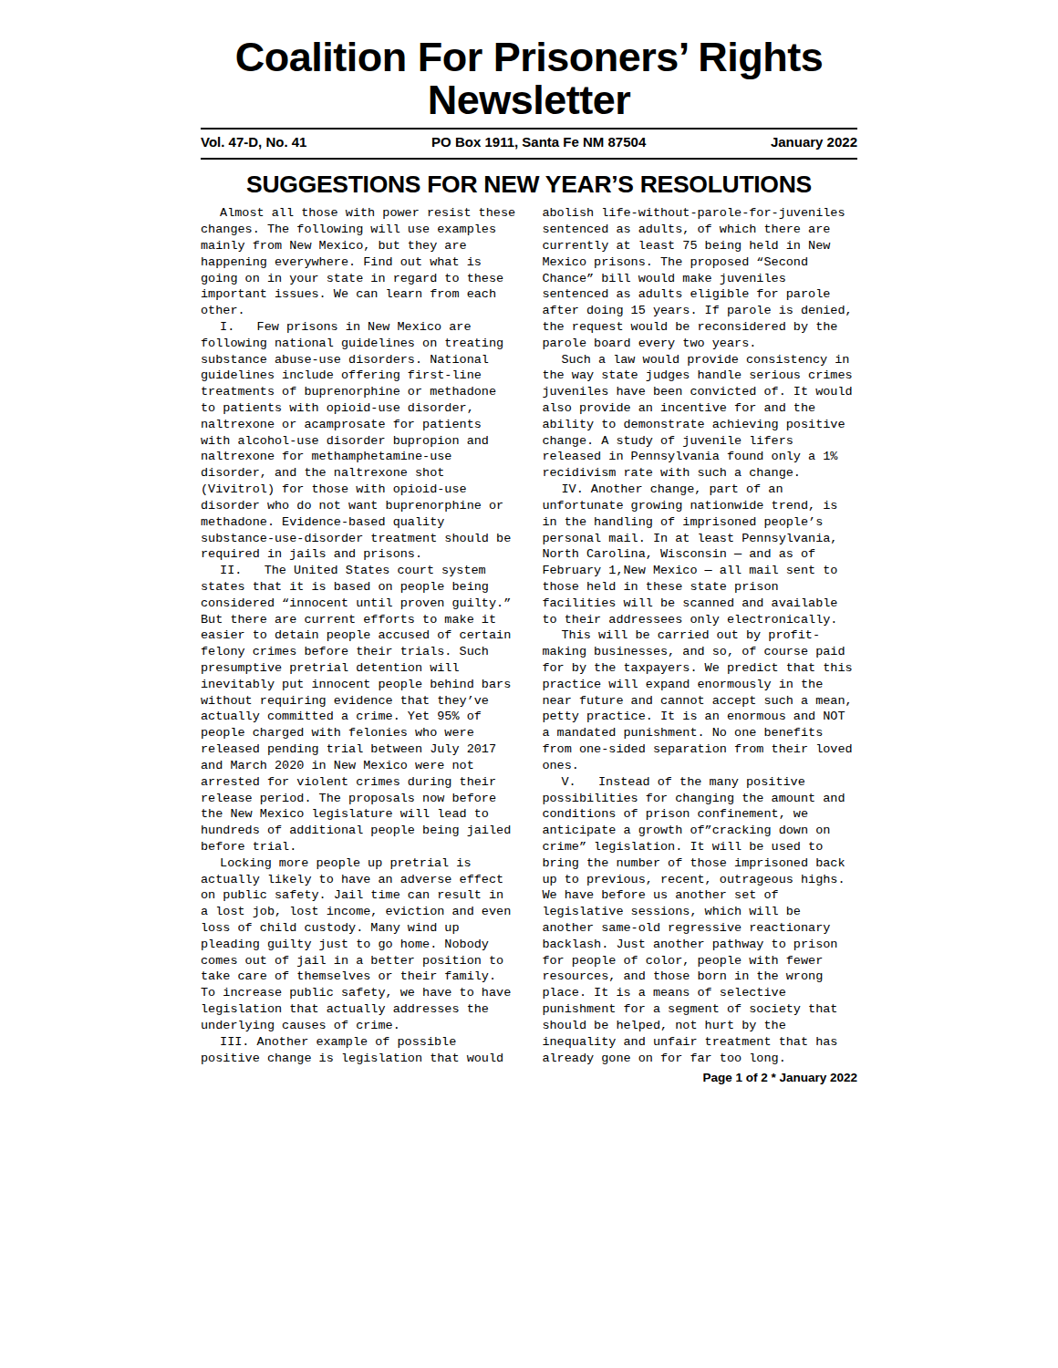Coalition For Prisoners’ Rights Newsletter
Vol. 47-D, No. 41 PO Box 1911, Santa Fe NM 87504 January 2022
SUGGESTIONS FOR NEW YEAR’S RESOLUTIONS
Almost all those with power resist these changes. The following will use examples mainly from New Mexico, but they are happening everywhere. Find out what is going on in your state in regard to these important issues. We can learn from each other.
I. Few prisons in New Mexico are following national guidelines on treating substance abuse-use disorders. National guidelines include offering first-line treatments of buprenorphine or methadone to patients with opioid-use disorder, naltrexone or acamprosate for patients with alcohol-use disorder bupropion and naltrexone for methamphetamine-use disorder, and the naltrexone shot (Vivitrol) for those with opioid-use disorder who do not want buprenorphine or methadone. Evidence-based quality substance-use-disorder treatment should be required in jails and prisons.
II. The United States court system states that it is based on people being considered “innocent until proven guilty.” But there are current efforts to make it easier to detain people accused of certain felony crimes before their trials. Such presumptive pretrial detention will inevitably put innocent people behind bars without requiring evidence that they’ve actually committed a crime. Yet 95% of people charged with felonies who were released pending trial between July 2017 and March 2020 in New Mexico were not arrested for violent crimes during their release period. The proposals now before the New Mexico legislature will lead to hundreds of additional people being jailed before trial.
Locking more people up pretrial is actually likely to have an adverse effect on public safety. Jail time can result in a lost job, lost income, eviction and even loss of child custody. Many wind up pleading guilty just to go home. Nobody comes out of jail in a better position to take care of themselves or their family. To increase public safety, we have to have legislation that actually addresses the underlying causes of crime.
III. Another example of possible positive change is legislation that would abolish life-without-parole-for-juveniles sentenced as adults, of which there are currently at least 75 being held in New Mexico prisons. The proposed “Second Chance” bill would make juveniles sentenced as adults eligible for parole after doing 15 years. If parole is denied, the request would be reconsidered by the parole board every two years.
Such a law would provide consistency in the way state judges handle serious crimes juveniles have been convicted of. It would also provide an incentive for and the ability to demonstrate achieving positive change. A study of juvenile lifers released in Pennsylvania found only a 1% recidivism rate with such a change.
IV. Another change, part of an unfortunate growing nationwide trend, is in the handling of imprisoned people’s personal mail. In at least Pennsylvania, North Carolina, Wisconsin — and as of February 1,New Mexico — all mail sent to those held in these state prison facilities will be scanned and available to their addressees only electronically.
This will be carried out by profit-making businesses, and so, of course paid for by the taxpayers. We predict that this practice will expand enormously in the near future and cannot accept such a mean, petty practice. It is an enormous and NOT a mandated punishment. No one benefits from one-sided separation from their loved ones.
V. Instead of the many positive possibilities for changing the amount and conditions of prison confinement, we anticipate a growth of”cracking down on crime” legislation. It will be used to bring the number of those imprisoned back up to previous, recent, outrageous highs. We have before us another set of legislative sessions, which will be another same-old regressive reactionary backlash. Just another pathway to prison for people of color, people with fewer resources, and those born in the wrong place. It is a means of selective punishment for a segment of society that should be helped, not hurt by the inequality and unfair treatment that has already gone on for far too long.
Page 1 of 2 * January 2022